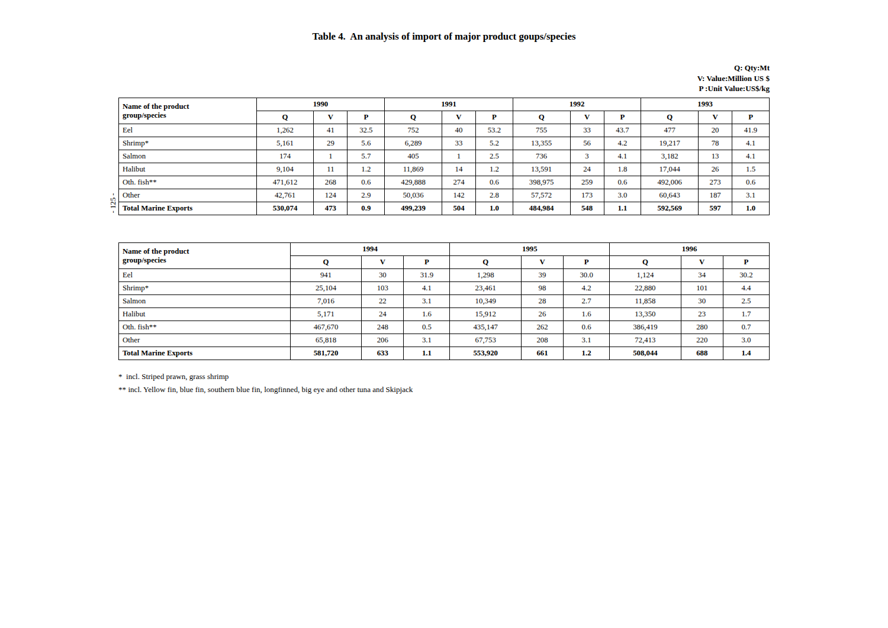- 125 -
Table 4. An analysis of import of major product goups/species
Q: Qty:Mt
V: Value:Million US $
P :Unit Value:US$/kg
| Name of the product group/species | 1990 | 1991 | 1992 | 1993 |
| --- | --- | --- | --- | --- |
| Q | V | P | Q | V | P | Q | V | P | Q | V | P |
| Eel | 1,262 | 41 | 32.5 | 752 | 40 | 53.2 | 755 | 33 | 43.7 | 477 | 20 | 41.9 |
| Shrimp* | 5,161 | 29 | 5.6 | 6,289 | 33 | 5.2 | 13,355 | 56 | 4.2 | 19,217 | 78 | 4.1 |
| Salmon | 174 | 1 | 5.7 | 405 | 1 | 2.5 | 736 | 3 | 4.1 | 3,182 | 13 | 4.1 |
| Halibut | 9,104 | 11 | 1.2 | 11,869 | 14 | 1.2 | 13,591 | 24 | 1.8 | 17,044 | 26 | 1.5 |
| Oth. fish** | 471,612 | 268 | 0.6 | 429,888 | 274 | 0.6 | 398,975 | 259 | 0.6 | 492,006 | 273 | 0.6 |
| Other | 42,761 | 124 | 2.9 | 50,036 | 142 | 2.8 | 57,572 | 173 | 3.0 | 60,643 | 187 | 3.1 |
| Total Marine Exports | 530,074 | 473 | 0.9 | 499,239 | 504 | 1.0 | 484,984 | 548 | 1.1 | 592,569 | 597 | 1.0 |
| Name of the product group/species | 1994 | 1995 | 1996 |
| --- | --- | --- | --- |
| Q | V | P | Q | V | P | Q | V | P |
| Eel | 941 | 30 | 31.9 | 1,298 | 39 | 30.0 | 1,124 | 34 | 30.2 |
| Shrimp* | 25,104 | 103 | 4.1 | 23,461 | 98 | 4.2 | 22,880 | 101 | 4.4 |
| Salmon | 7,016 | 22 | 3.1 | 10,349 | 28 | 2.7 | 11,858 | 30 | 2.5 |
| Halibut | 5,171 | 24 | 1.6 | 15,912 | 26 | 1.6 | 13,350 | 23 | 1.7 |
| Oth. fish** | 467,670 | 248 | 0.5 | 435,147 | 262 | 0.6 | 386,419 | 280 | 0.7 |
| Other | 65,818 | 206 | 3.1 | 67,753 | 208 | 3.1 | 72,413 | 220 | 3.0 |
| Total Marine Exports | 581,720 | 633 | 1.1 | 553,920 | 661 | 1.2 | 508,044 | 688 | 1.4 |
* incl. Striped prawn, grass shrimp
** incl. Yellow fin, blue fin, southern blue fin, longfinned, big eye and other tuna and Skipjack